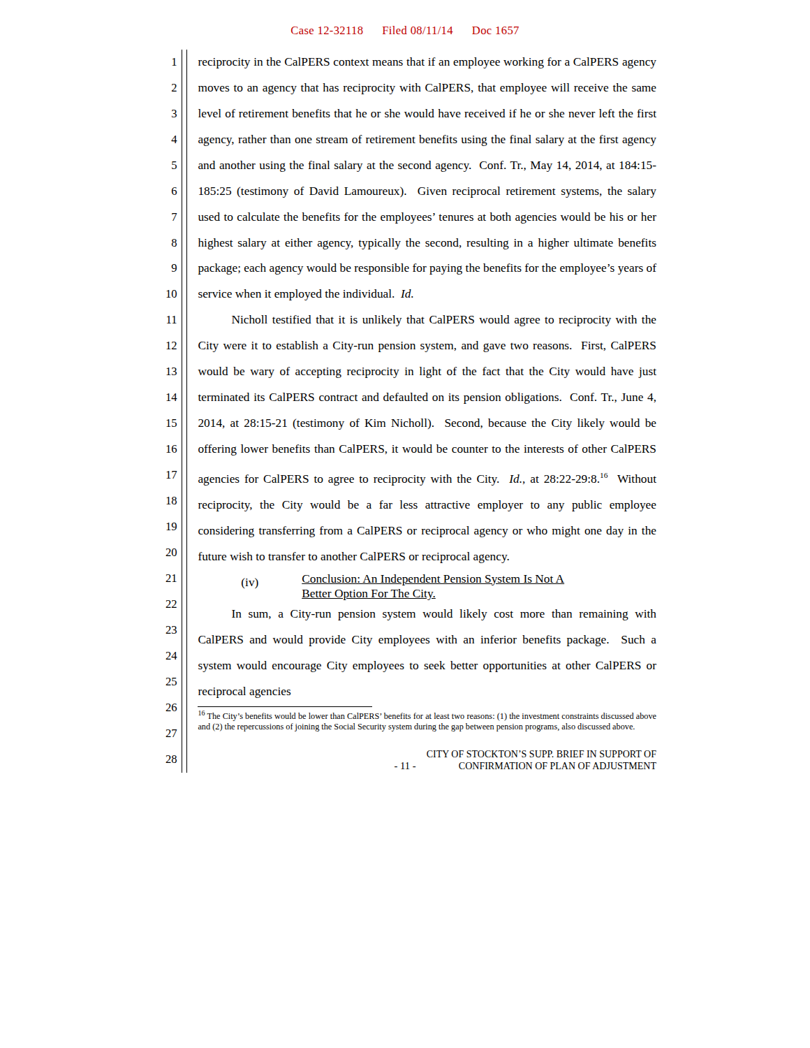Case 12-32118 Filed 08/11/14 Doc 1657
1
2
3
4
5
6
7
8
9
10
11
12
13
14
15
16
17
18
19
20
21
22
23
24
25
26
27
28
reciprocity in the CalPERS context means that if an employee working for a CalPERS agency moves to an agency that has reciprocity with CalPERS, that employee will receive the same level of retirement benefits that he or she would have received if he or she never left the first agency, rather than one stream of retirement benefits using the final salary at the first agency and another using the final salary at the second agency. Conf. Tr., May 14, 2014, at 184:15-185:25 (testimony of David Lamoureux). Given reciprocal retirement systems, the salary used to calculate the benefits for the employees’ tenures at both agencies would be his or her highest salary at either agency, typically the second, resulting in a higher ultimate benefits package; each agency would be responsible for paying the benefits for the employee’s years of service when it employed the individual. Id.
Nicholl testified that it is unlikely that CalPERS would agree to reciprocity with the City were it to establish a City-run pension system, and gave two reasons. First, CalPERS would be wary of accepting reciprocity in light of the fact that the City would have just terminated its CalPERS contract and defaulted on its pension obligations. Conf. Tr., June 4, 2014, at 28:15-21 (testimony of Kim Nicholl). Second, because the City likely would be offering lower benefits than CalPERS, it would be counter to the interests of other CalPERS agencies for CalPERS to agree to reciprocity with the City. Id., at 28:22-29:8.16 Without reciprocity, the City would be a far less attractive employer to any public employee considering transferring from a CalPERS or reciprocal agency or who might one day in the future wish to transfer to another CalPERS or reciprocal agency.
(iv)
Conclusion: An Independent Pension System Is Not ABetter Option For The City.
In sum, a City-run pension system would likely cost more than remaining with CalPERS and would provide City employees with an inferior benefits package. Such a system would encourage City employees to seek better opportunities at other CalPERS or reciprocal agencies
16 The City’s benefits would be lower than CalPERS’ benefits for at least two reasons: (1) the investment constraints discussed above and (2) the repercussions of joining the Social Security system during the gap between pension programs, also discussed above.
- 11 -
CITY OF STOCKTON’S SUPP. BRIEF IN SUPPORT OF
CONFIRMATION OF PLAN OF ADJUSTMENT